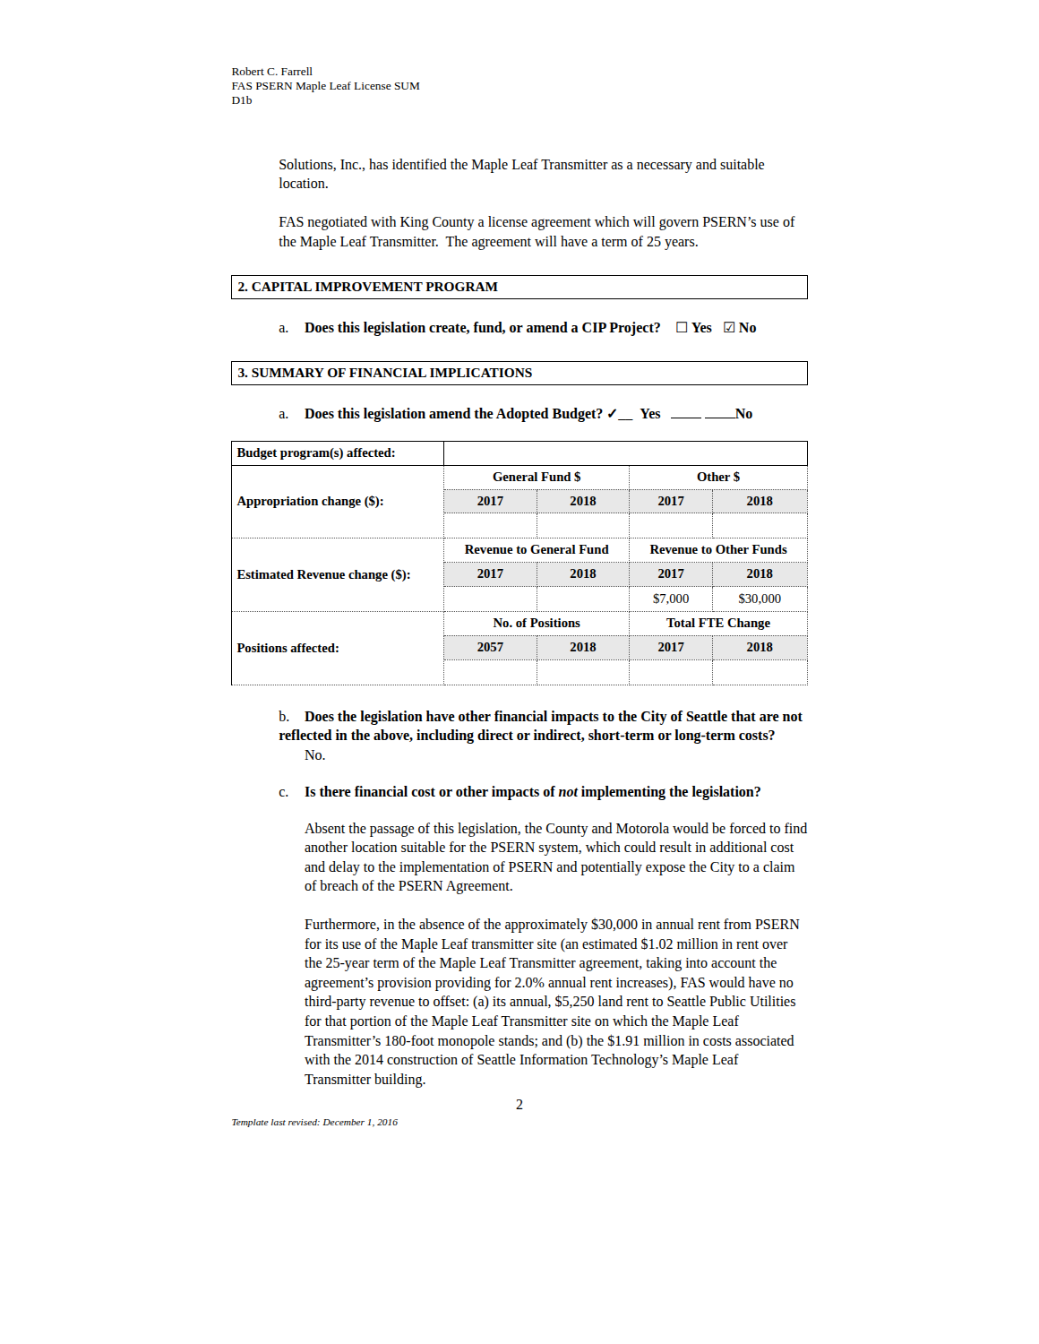Robert C. Farrell
FAS PSERN Maple Leaf License SUM
D1b
Solutions, Inc., has identified the Maple Leaf Transmitter as a necessary and suitable location.
FAS negotiated with King County a license agreement which will govern PSERN’s use of the Maple Leaf Transmitter. The agreement will have a term of 25 years.
2. CAPITAL IMPROVEMENT PROGRAM
a. Does this legislation create, fund, or amend a CIP Project? ☐ Yes ☑ No
3. SUMMARY OF FINANCIAL IMPLICATIONS
a. Does this legislation amend the Adopted Budget? ✓__ Yes No
| Budget program(s) affected: | |
| Appropriation change ($): | General Fund $ | Other $ |
| 2017 | 2018 | 2017 | 2018 |
| Estimated Revenue change ($): | Revenue to General Fund | Revenue to Other Funds |
| 2017 | 2018 | 2017 | 2018 |
| | | $7,000 | $30,000 |
| Positions affected: | No. of Positions | Total FTE Change |
| 2057 | 2018 | 2017 | 2018 |
b. Does the legislation have other financial impacts to the City of Seattle that are not reflected in the above, including direct or indirect, short-term or long-term costs?
No.
c. Is there financial cost or other impacts of not implementing the legislation?
Absent the passage of this legislation, the County and Motorola would be forced to find another location suitable for the PSERN system, which could result in additional cost and delay to the implementation of PSERN and potentially expose the City to a claim of breach of the PSERN Agreement.
Furthermore, in the absence of the approximately $30,000 in annual rent from PSERN for its use of the Maple Leaf transmitter site (an estimated $1.02 million in rent over the 25-year term of the Maple Leaf Transmitter agreement, taking into account the agreement’s provision providing for 2.0% annual rent increases), FAS would have no third-party revenue to offset: (a) its annual, $5,250 land rent to Seattle Public Utilities for that portion of the Maple Leaf Transmitter site on which the Maple Leaf Transmitter’s 180-foot monopole stands; and (b) the $1.91 million in costs associated with the 2014 construction of Seattle Information Technology’s Maple Leaf Transmitter building.
2
Template last revised: December 1, 2016